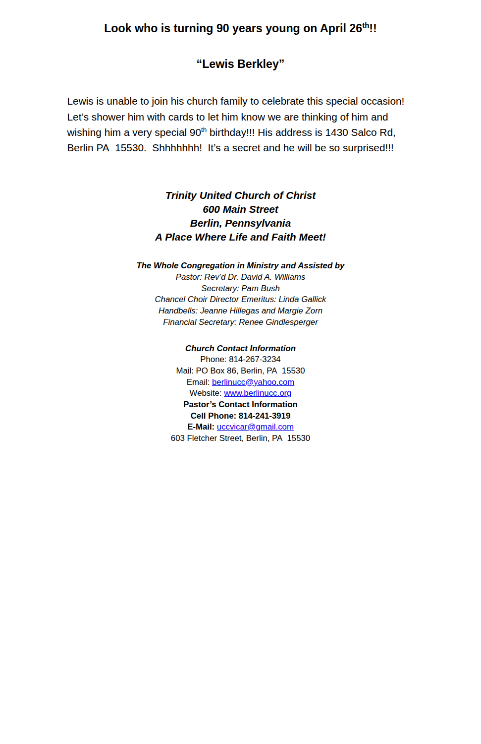Look who is turning 90 years young on April 26th!!
“Lewis Berkley”
Lewis is unable to join his church family to celebrate this special occasion! Let’s shower him with cards to let him know we are thinking of him and wishing him a very special 90th birthday!!! His address is 1430 Salco Rd, Berlin PA 15530. Shhhhhhh! It’s a secret and he will be so surprised!!!
Trinity United Church of Christ
600 Main Street
Berlin, Pennsylvania
A Place Where Life and Faith Meet!
The Whole Congregation in Ministry and Assisted by
Pastor: Rev’d Dr. David A. Williams
Secretary: Pam Bush
Chancel Choir Director Emeritus: Linda Gallick
Handbells: Jeanne Hillegas and Margie Zorn
Financial Secretary: Renee Gindlesperger
Church Contact Information
Phone: 814-267-3234
Mail: PO Box 86, Berlin, PA 15530
Email: berlinucc@yahoo.com
Website: www.berlinucc.org
Pastor’s Contact Information
Cell Phone: 814-241-3919
E-Mail: uccvicar@gmail.com
603 Fletcher Street, Berlin, PA 15530